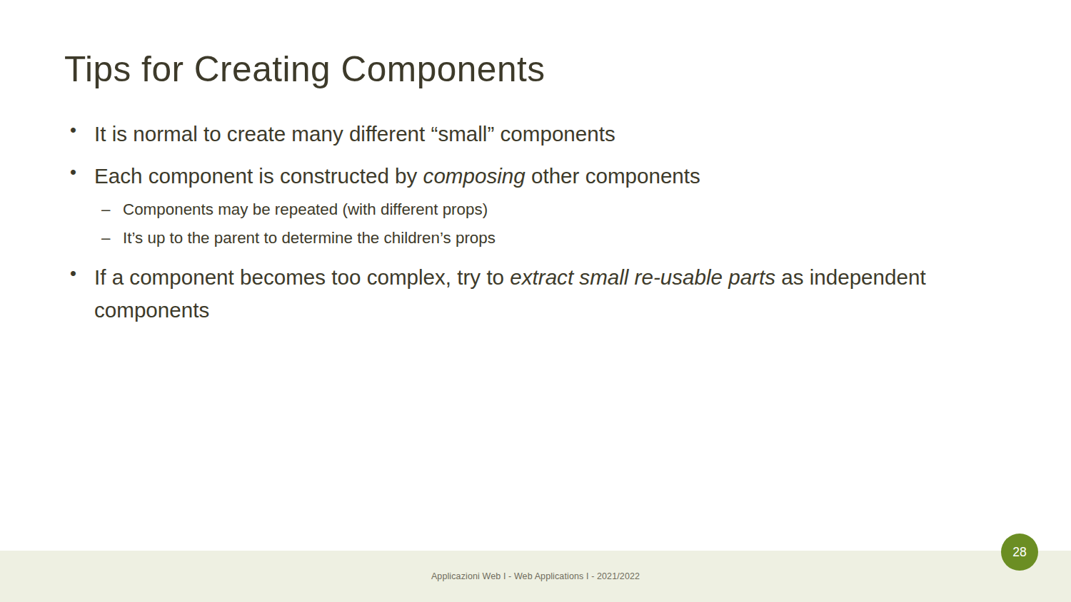Tips for Creating Components
It is normal to create many different “small” components
Each component is constructed by composing other components
Components may be repeated (with different props)
It’s up to the parent to determine the children’s props
If a component becomes too complex, try to extract small re-usable parts as independent components
Applicazioni Web I - Web Applications I - 2021/2022
28